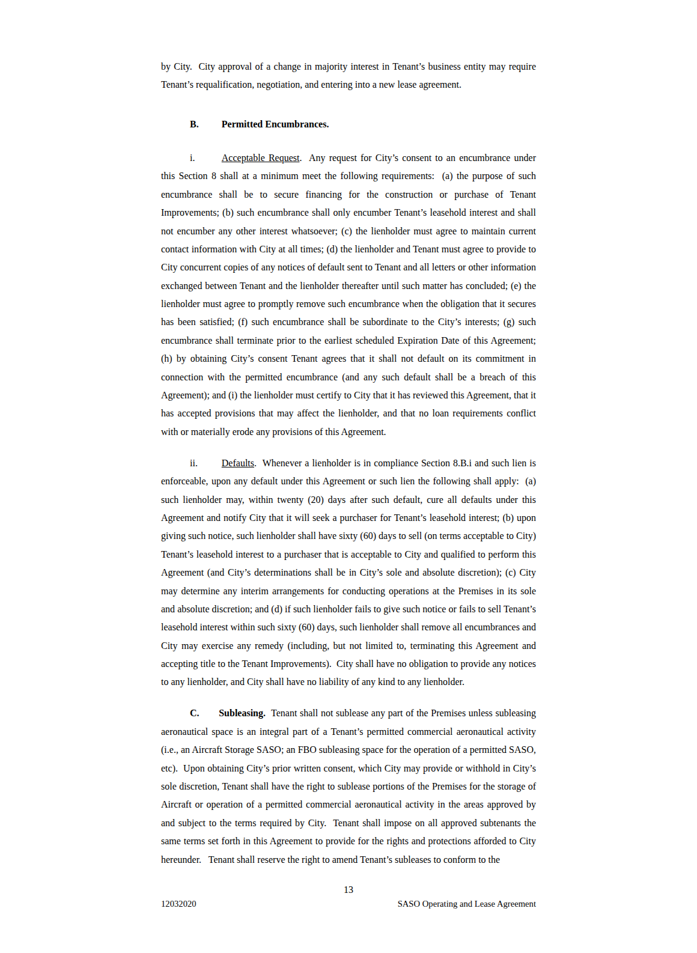by City. City approval of a change in majority interest in Tenant’s business entity may require Tenant’s requalification, negotiation, and entering into a new lease agreement.
B. Permitted Encumbrances.
i. Acceptable Request. Any request for City’s consent to an encumbrance under this Section 8 shall at a minimum meet the following requirements: (a) the purpose of such encumbrance shall be to secure financing for the construction or purchase of Tenant Improvements; (b) such encumbrance shall only encumber Tenant’s leasehold interest and shall not encumber any other interest whatsoever; (c) the lienholder must agree to maintain current contact information with City at all times; (d) the lienholder and Tenant must agree to provide to City concurrent copies of any notices of default sent to Tenant and all letters or other information exchanged between Tenant and the lienholder thereafter until such matter has concluded; (e) the lienholder must agree to promptly remove such encumbrance when the obligation that it secures has been satisfied; (f) such encumbrance shall be subordinate to the City’s interests; (g) such encumbrance shall terminate prior to the earliest scheduled Expiration Date of this Agreement; (h) by obtaining City’s consent Tenant agrees that it shall not default on its commitment in connection with the permitted encumbrance (and any such default shall be a breach of this Agreement); and (i) the lienholder must certify to City that it has reviewed this Agreement, that it has accepted provisions that may affect the lienholder, and that no loan requirements conflict with or materially erode any provisions of this Agreement.
ii. Defaults. Whenever a lienholder is in compliance Section 8.B.i and such lien is enforceable, upon any default under this Agreement or such lien the following shall apply: (a) such lienholder may, within twenty (20) days after such default, cure all defaults under this Agreement and notify City that it will seek a purchaser for Tenant’s leasehold interest; (b) upon giving such notice, such lienholder shall have sixty (60) days to sell (on terms acceptable to City) Tenant’s leasehold interest to a purchaser that is acceptable to City and qualified to perform this Agreement (and City’s determinations shall be in City’s sole and absolute discretion); (c) City may determine any interim arrangements for conducting operations at the Premises in its sole and absolute discretion; and (d) if such lienholder fails to give such notice or fails to sell Tenant’s leasehold interest within such sixty (60) days, such lienholder shall remove all encumbrances and City may exercise any remedy (including, but not limited to, terminating this Agreement and accepting title to the Tenant Improvements). City shall have no obligation to provide any notices to any lienholder, and City shall have no liability of any kind to any lienholder.
C. Subleasing. Tenant shall not sublease any part of the Premises unless subleasing aeronautical space is an integral part of a Tenant’s permitted commercial aeronautical activity (i.e., an Aircraft Storage SASO; an FBO subleasing space for the operation of a permitted SASO, etc). Upon obtaining City’s prior written consent, which City may provide or withhold in City’s sole discretion, Tenant shall have the right to sublease portions of the Premises for the storage of Aircraft or operation of a permitted commercial aeronautical activity in the areas approved by and subject to the terms required by City. Tenant shall impose on all approved subtenants the same terms set forth in this Agreement to provide for the rights and protections afforded to City hereunder. Tenant shall reserve the right to amend Tenant’s subleases to conform to the
13
12032020
SASO Operating and Lease Agreement